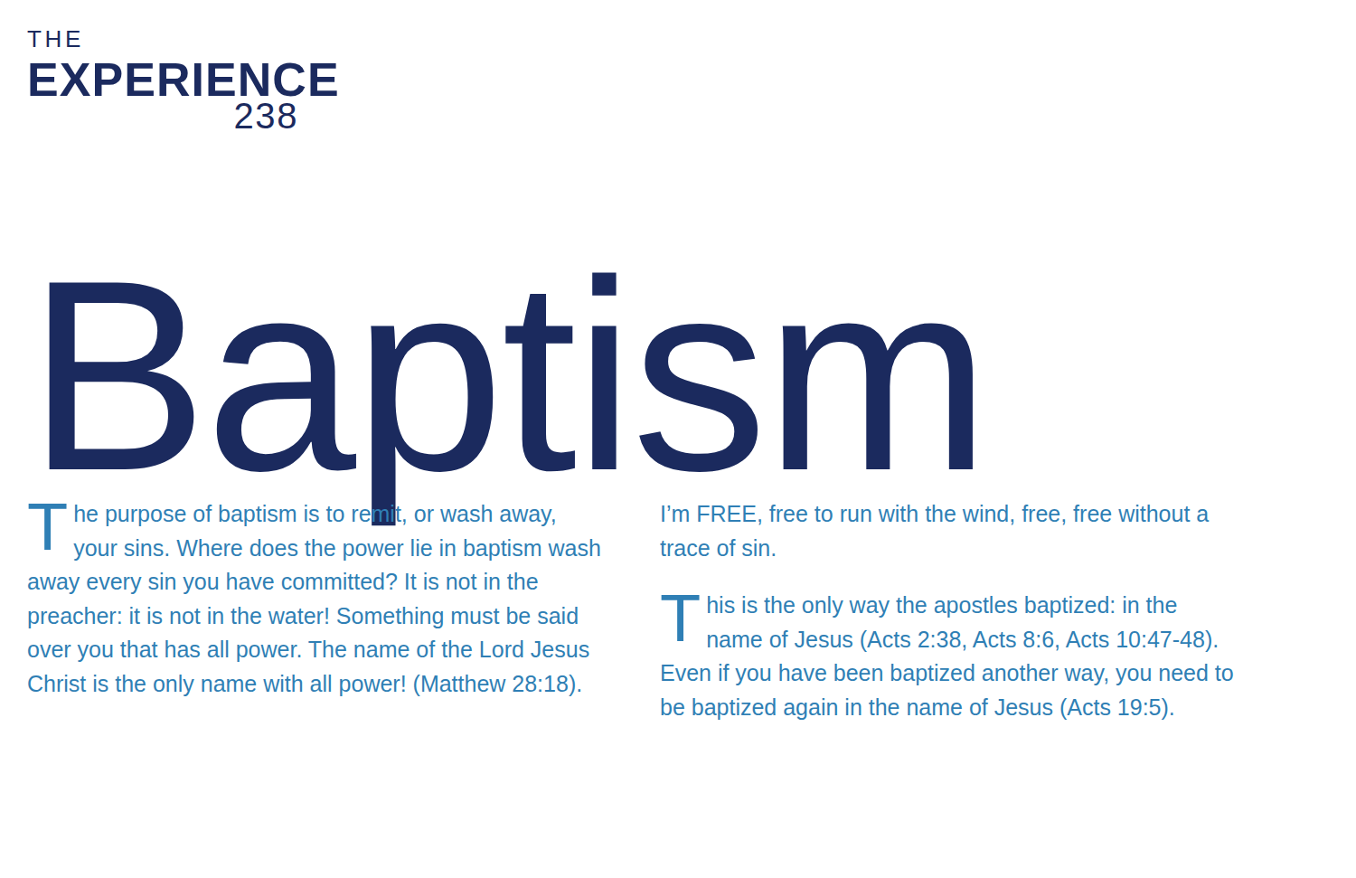THE EXPERIENCE 238
Baptism
The purpose of baptism is to remit, or wash away, your sins. Where does the power lie in baptism wash away every sin you have committed? It is not in the preacher: it is not in the water! Something must be said over you that has all power. The name of the Lord Jesus Christ is the only name with all power! (Matthew 28:18).
I’m FREE, free to run with the wind, free, free without a trace of sin.
This is the only way the apostles baptized: in the name of Jesus (Acts 2:38, Acts 8:6, Acts 10:47-48). Even if you have been baptized another way, you need to be baptized again in the name of Jesus (Acts 19:5).